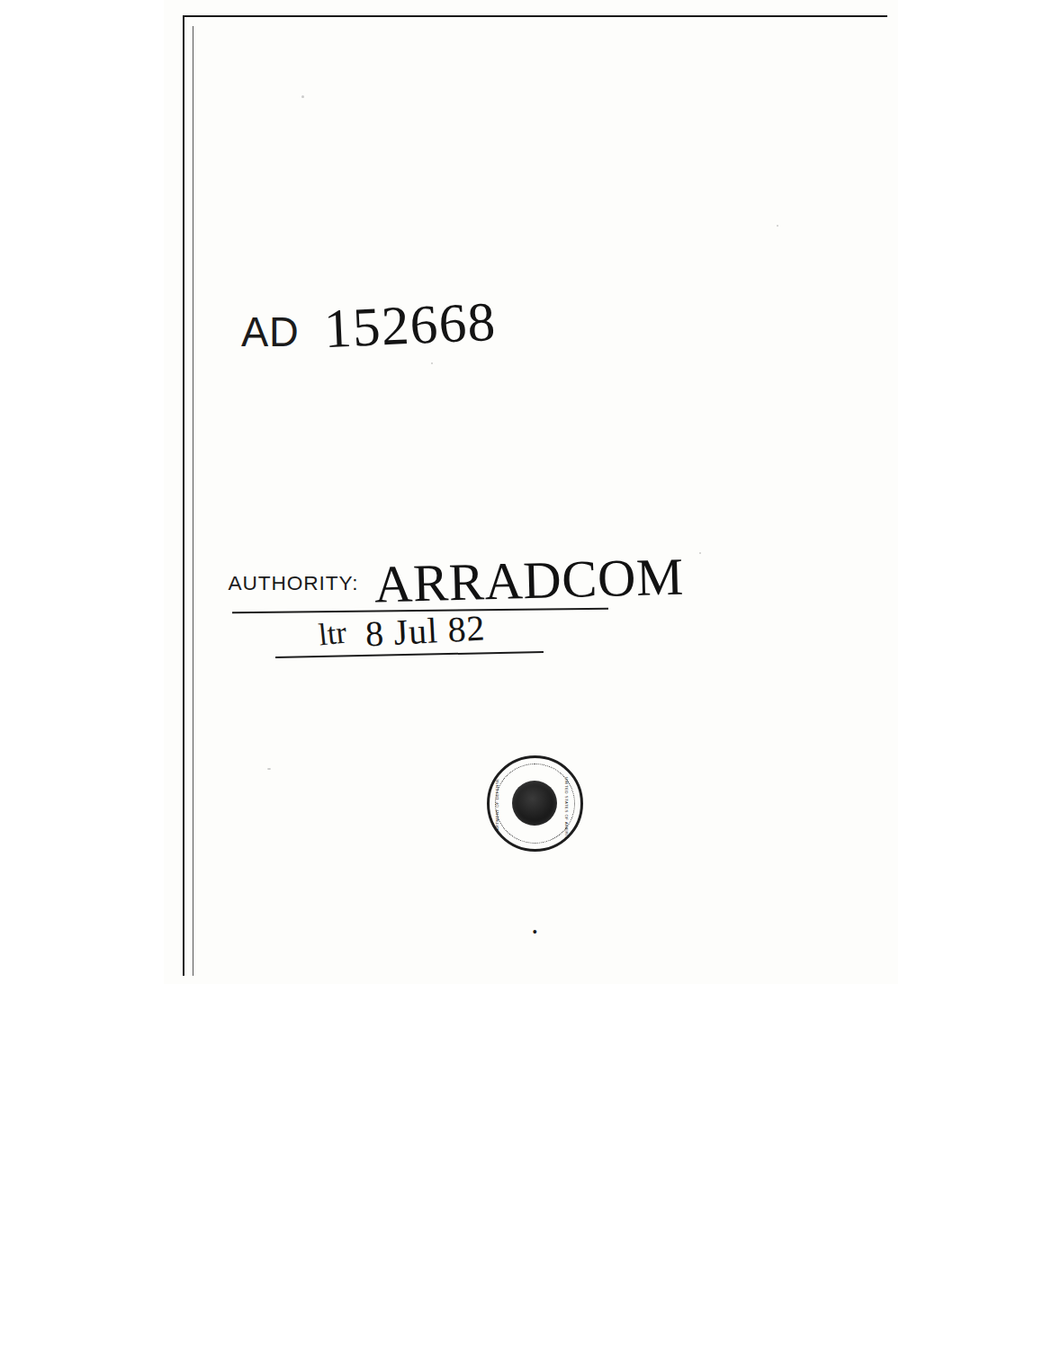AD 152668
AUTHORITY: ARRADCOM
ltr 8 Jul 82
DEPARTMENT OF DEFENSE UNITED STATES OF AMERICA
•